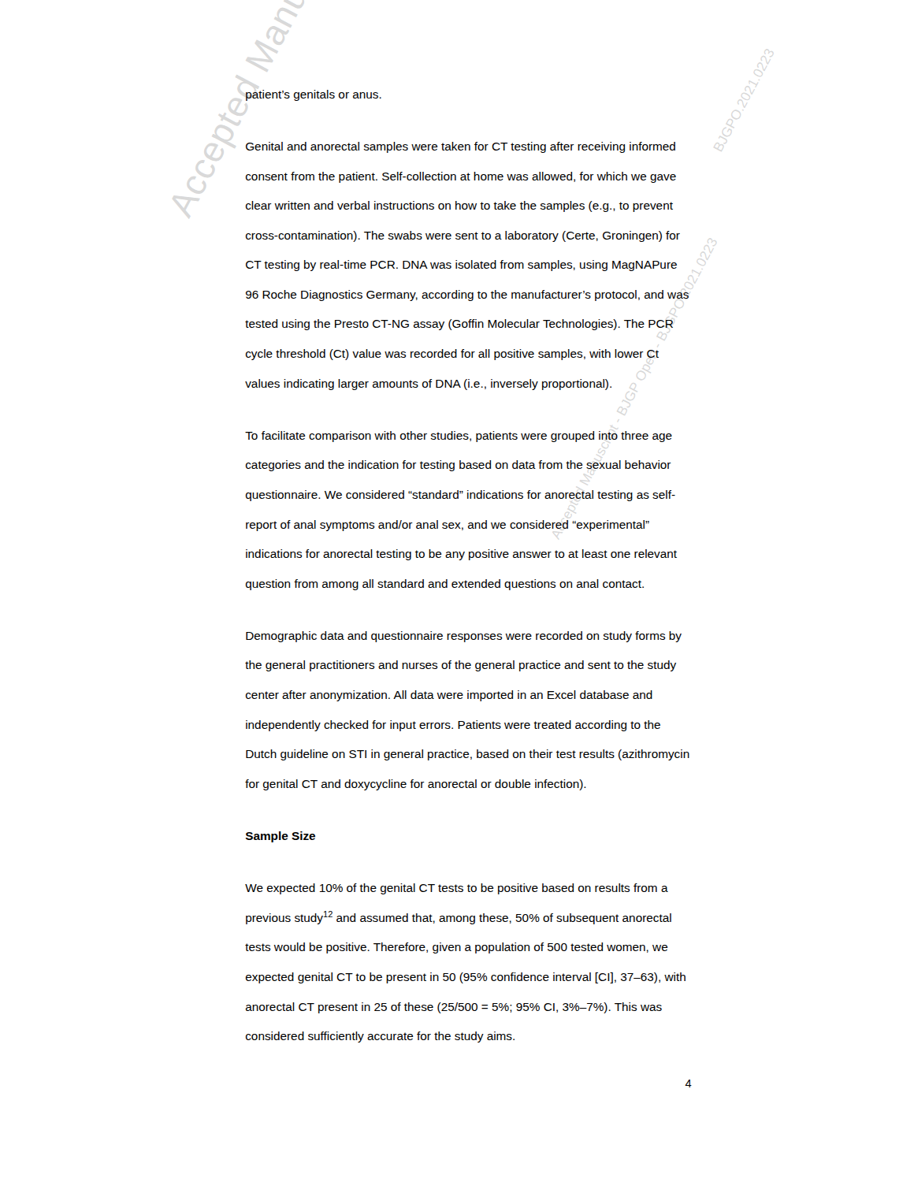BJGPO.2021.0223
Accepted Manuscript - BJGP Open - BJGPO.2021.0223
Accepted Manuscript
patient’s genitals or anus.
Genital and anorectal samples were taken for CT testing after receiving informed consent from the patient. Self-collection at home was allowed, for which we gave clear written and verbal instructions on how to take the samples (e.g., to prevent cross-contamination). The swabs were sent to a laboratory (Certe, Groningen) for CT testing by real-time PCR. DNA was isolated from samples, using MagNAPure 96 Roche Diagnostics Germany, according to the manufacturer’s protocol, and was tested using the Presto CT-NG assay (Goffin Molecular Technologies). The PCR cycle threshold (Ct) value was recorded for all positive samples, with lower Ct values indicating larger amounts of DNA (i.e., inversely proportional).
To facilitate comparison with other studies, patients were grouped into three age categories and the indication for testing based on data from the sexual behavior questionnaire. We considered “standard” indications for anorectal testing as self-report of anal symptoms and/or anal sex, and we considered “experimental” indications for anorectal testing to be any positive answer to at least one relevant question from among all standard and extended questions on anal contact.
Demographic data and questionnaire responses were recorded on study forms by the general practitioners and nurses of the general practice and sent to the study center after anonymization. All data were imported in an Excel database and independently checked for input errors. Patients were treated according to the Dutch guideline on STI in general practice, based on their test results (azithromycin for genital CT and doxycycline for anorectal or double infection).
Sample Size
We expected 10% of the genital CT tests to be positive based on results from a previous study12 and assumed that, among these, 50% of subsequent anorectal tests would be positive. Therefore, given a population of 500 tested women, we expected genital CT to be present in 50 (95% confidence interval [CI], 37–63), with anorectal CT present in 25 of these (25/500 = 5%; 95% CI, 3%–7%). This was considered sufficiently accurate for the study aims.
4